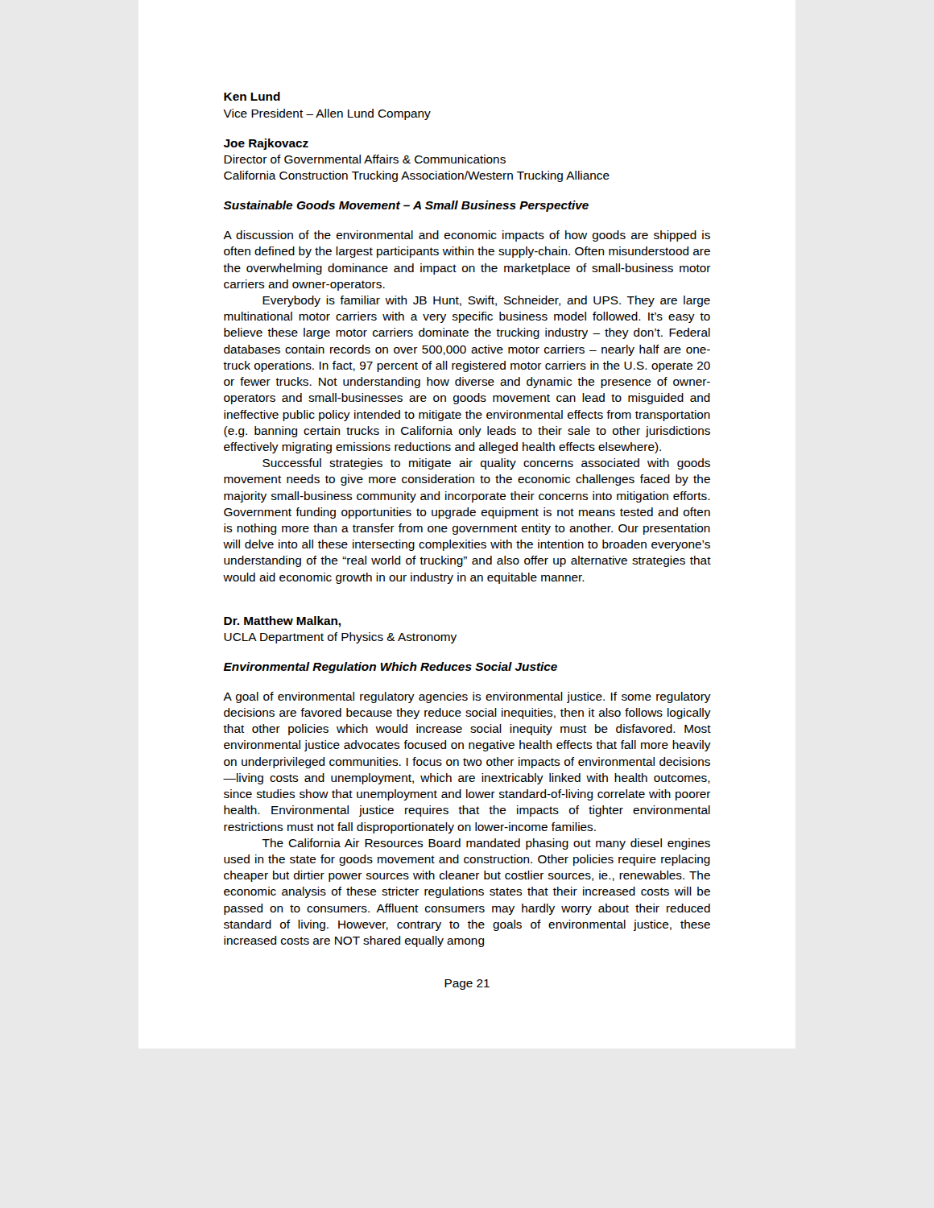Ken Lund
Vice President – Allen Lund Company
Joe Rajkovacz
Director of Governmental Affairs & Communications
California Construction Trucking Association/Western Trucking Alliance
Sustainable Goods Movement – A Small Business Perspective
A discussion of the environmental and economic impacts of how goods are shipped is often defined by the largest participants within the supply-chain. Often misunderstood are the overwhelming dominance and impact on the marketplace of small-business motor carriers and owner-operators.
Everybody is familiar with JB Hunt, Swift, Schneider, and UPS. They are large multinational motor carriers with a very specific business model followed. It’s easy to believe these large motor carriers dominate the trucking industry – they don’t. Federal databases contain records on over 500,000 active motor carriers – nearly half are one-truck operations. In fact, 97 percent of all registered motor carriers in the U.S. operate 20 or fewer trucks. Not understanding how diverse and dynamic the presence of owner-operators and small-businesses are on goods movement can lead to misguided and ineffective public policy intended to mitigate the environmental effects from transportation (e.g. banning certain trucks in California only leads to their sale to other jurisdictions effectively migrating emissions reductions and alleged health effects elsewhere).
Successful strategies to mitigate air quality concerns associated with goods movement needs to give more consideration to the economic challenges faced by the majority small-business community and incorporate their concerns into mitigation efforts. Government funding opportunities to upgrade equipment is not means tested and often is nothing more than a transfer from one government entity to another. Our presentation will delve into all these intersecting complexities with the intention to broaden everyone’s understanding of the “real world of trucking” and also offer up alternative strategies that would aid economic growth in our industry in an equitable manner.
Dr. Matthew Malkan,
UCLA Department of Physics & Astronomy
Environmental Regulation Which Reduces Social Justice
A goal of environmental regulatory agencies is environmental justice. If some regulatory decisions are favored because they reduce social inequities, then it also follows logically that other policies which would increase social inequity must be disfavored. Most environmental justice advocates focused on negative health effects that fall more heavily on underprivileged communities. I focus on two other impacts of environmental decisions—living costs and unemployment, which are inextricably linked with health outcomes, since studies show that unemployment and lower standard-of-living correlate with poorer health. Environmental justice requires that the impacts of tighter environmental restrictions must not fall disproportionately on lower-income families.
The California Air Resources Board mandated phasing out many diesel engines used in the state for goods movement and construction. Other policies require replacing cheaper but dirtier power sources with cleaner but costlier sources, ie., renewables. The economic analysis of these stricter regulations states that their increased costs will be passed on to consumers. Affluent consumers may hardly worry about their reduced standard of living. However, contrary to the goals of environmental justice, these increased costs are NOT shared equally among
Page 21